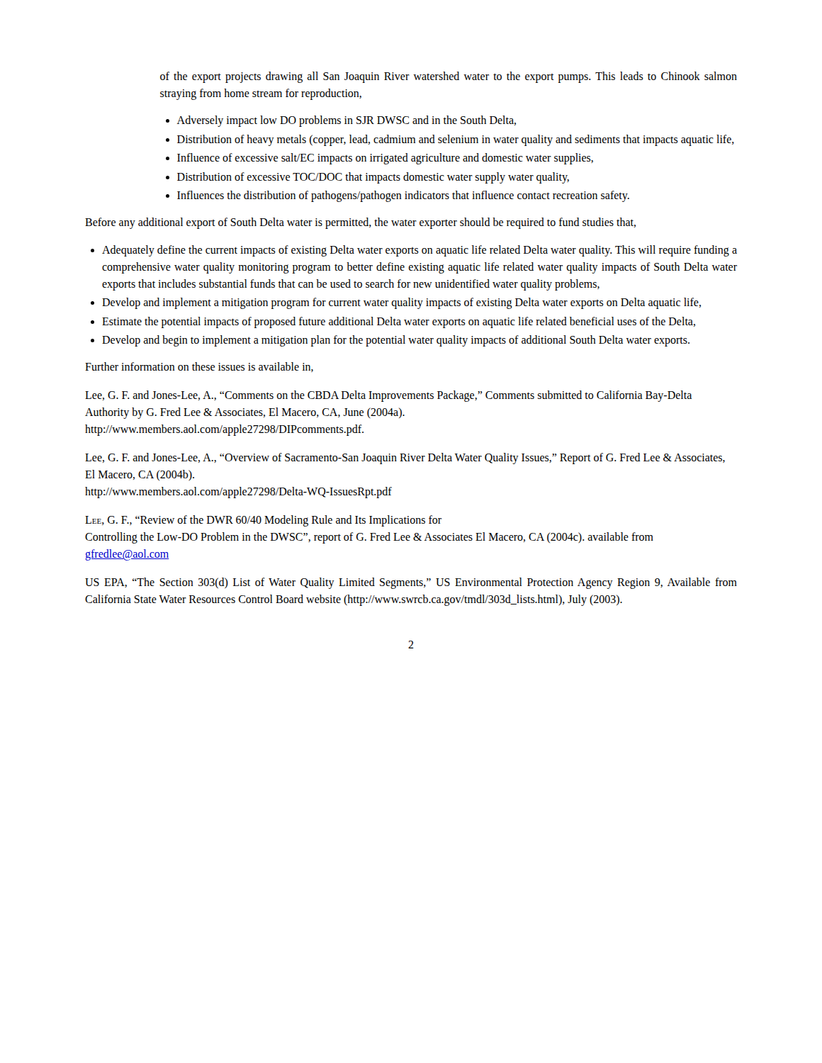of the export projects drawing all San Joaquin River watershed water to the export pumps. This leads to Chinook salmon straying from home stream for reproduction,
Adversely impact low DO problems in SJR DWSC and in the South Delta,
Distribution of heavy metals (copper, lead, cadmium and selenium in water quality and sediments that impacts aquatic life,
Influence of excessive salt/EC impacts on irrigated agriculture and domestic water supplies,
Distribution of excessive TOC/DOC that impacts domestic water supply water quality,
Influences the distribution of pathogens/pathogen indicators that influence contact recreation safety.
Before any additional export of South Delta water is permitted, the water exporter should be required to fund studies that,
Adequately define the current impacts of existing Delta water exports on aquatic life related Delta water quality. This will require funding a comprehensive water quality monitoring program to better define existing aquatic life related water quality impacts of South Delta water exports that includes substantial funds that can be used to search for new unidentified water quality problems,
Develop and implement a mitigation program for current water quality impacts of existing Delta water exports on Delta aquatic life,
Estimate the potential impacts of proposed future additional Delta water exports on aquatic life related beneficial uses of the Delta,
Develop and begin to implement a mitigation plan for the potential water quality impacts of additional South Delta water exports.
Further information on these issues is available in,
Lee, G. F. and Jones-Lee, A., “Comments on the CBDA Delta Improvements Package,” Comments submitted to California Bay-Delta Authority by G. Fred Lee & Associates, El Macero, CA, June (2004a).
http://www.members.aol.com/apple27298/DIPcomments.pdf.
Lee, G. F. and Jones-Lee, A., “Overview of Sacramento-San Joaquin River Delta Water Quality Issues,” Report of G. Fred Lee & Associates, El Macero, CA (2004b).
http://www.members.aol.com/apple27298/Delta-WQ-IssuesRpt.pdf
Lee, G. F., “Review of the DWR 60/40 Modeling Rule and Its Implications for
Controlling the Low-DO Problem in the DWSC”, report of G. Fred Lee & Associates El Macero, CA (2004c). available from gfredlee@aol.com
US EPA, “The Section 303(d) List of Water Quality Limited Segments,” US Environmental Protection Agency Region 9, Available from California State Water Resources Control Board website (http://www.swrcb.ca.gov/tmdl/303d_lists.html), July (2003).
2